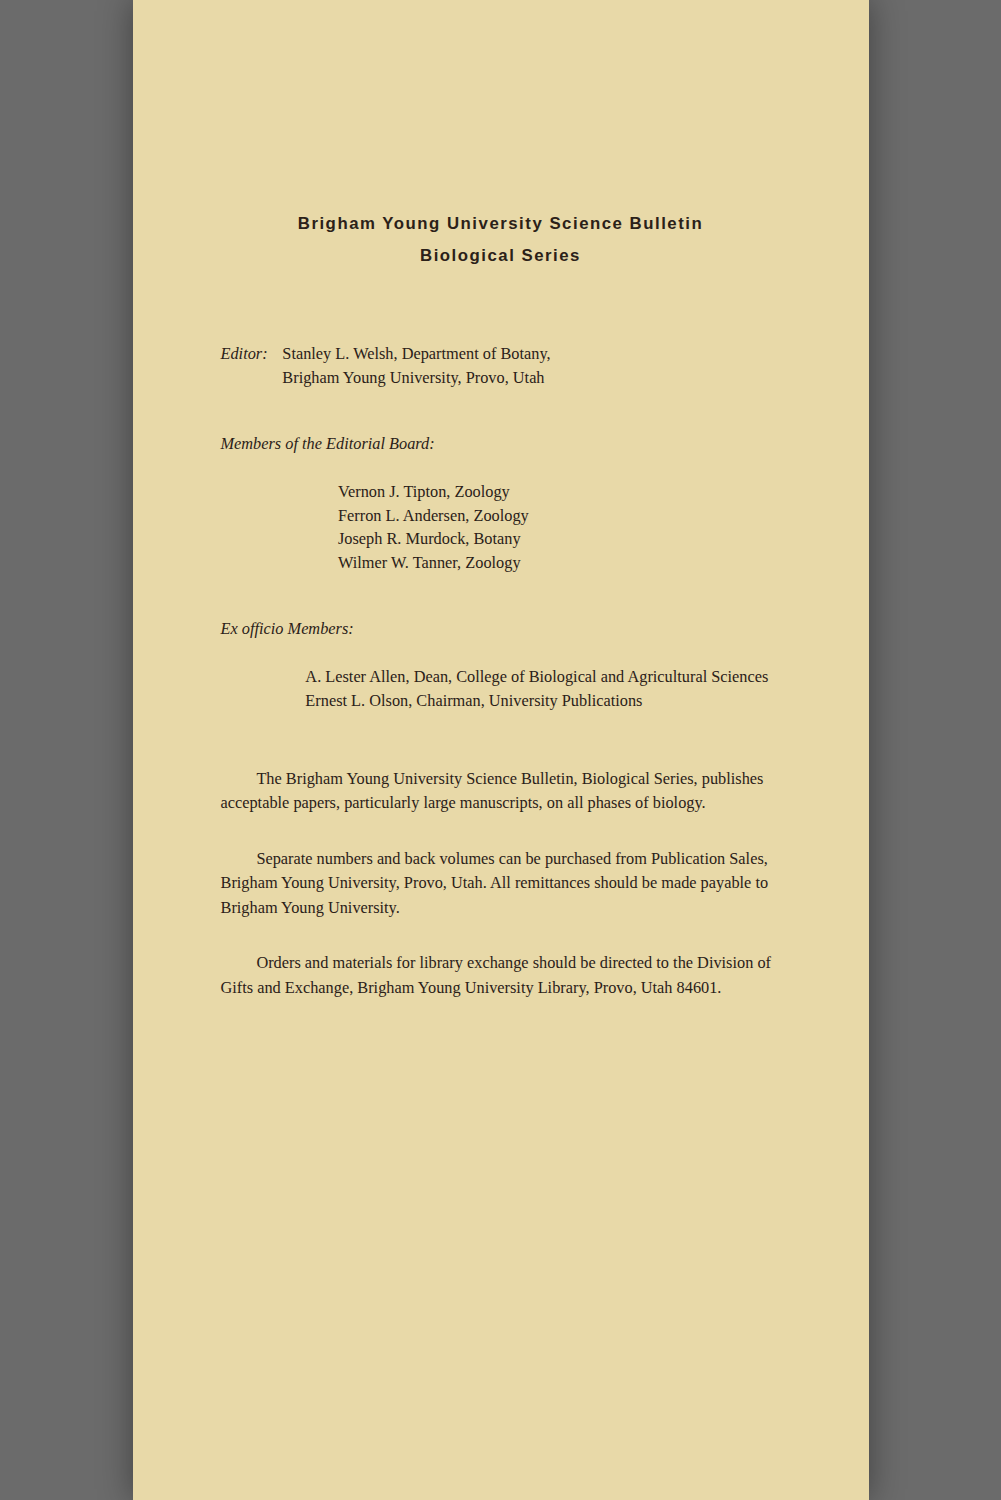Brigham Young University Science BulletinBiological Series
Editor: Stanley L. Welsh, Department of Botany,
Brigham Young University, Provo, Utah
Members of the Editorial Board:
Vernon J. Tipton, Zoology
Ferron L. Andersen, Zoology
Joseph R. Murdock, Botany
Wilmer W. Tanner, Zoology
Ex officio Members:
A. Lester Allen, Dean, College of Biological and Agricultural Sciences
Ernest L. Olson, Chairman, University Publications
The Brigham Young University Science Bulletin, Biological Series, publishes acceptable papers, particularly large manuscripts, on all phases of biology.
Separate numbers and back volumes can be purchased from Publication Sales, Brigham Young University, Provo, Utah. All remittances should be made payable to Brigham Young University.
Orders and materials for library exchange should be directed to the Division of Gifts and Exchange, Brigham Young University Library, Provo, Utah 84601.